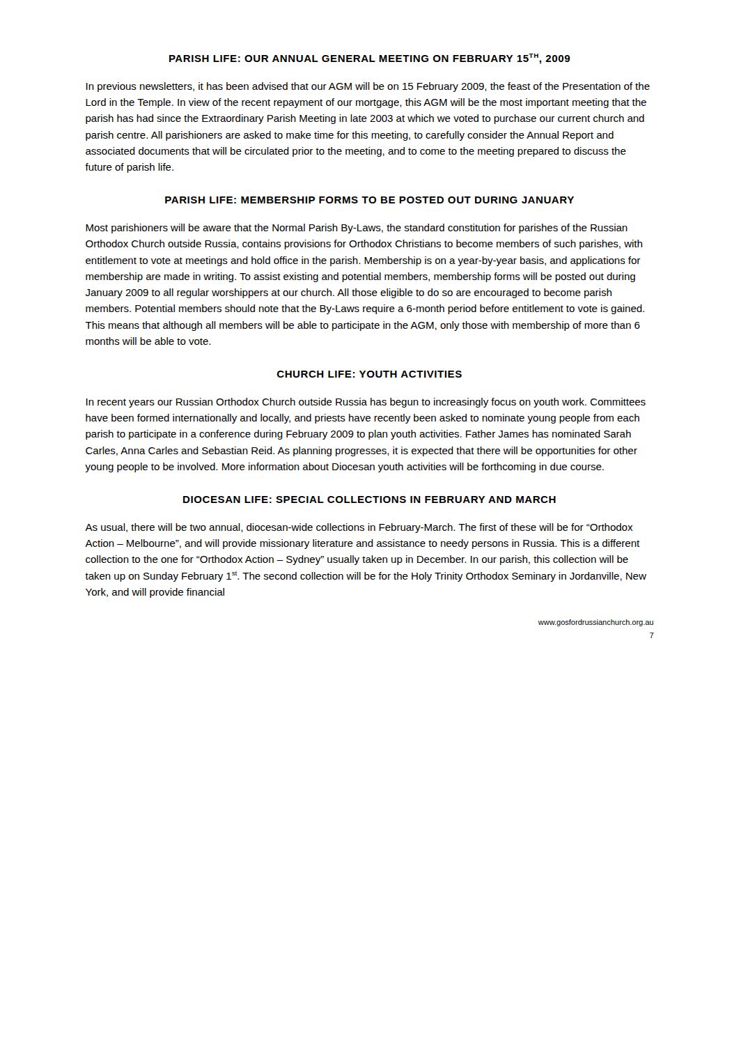Parish Life: Our Annual General Meeting on February 15th, 2009
In previous newsletters, it has been advised that our AGM will be on 15 February 2009, the feast of the Presentation of the Lord in the Temple. In view of the recent repayment of our mortgage, this AGM will be the most important meeting that the parish has had since the Extraordinary Parish Meeting in late 2003 at which we voted to purchase our current church and parish centre. All parishioners are asked to make time for this meeting, to carefully consider the Annual Report and associated documents that will be circulated prior to the meeting, and to come to the meeting prepared to discuss the future of parish life.
Parish Life: Membership Forms to be Posted Out During January
Most parishioners will be aware that the Normal Parish By-Laws, the standard constitution for parishes of the Russian Orthodox Church outside Russia, contains provisions for Orthodox Christians to become members of such parishes, with entitlement to vote at meetings and hold office in the parish. Membership is on a year-by-year basis, and applications for membership are made in writing. To assist existing and potential members, membership forms will be posted out during January 2009 to all regular worshippers at our church. All those eligible to do so are encouraged to become parish members. Potential members should note that the By-Laws require a 6-month period before entitlement to vote is gained. This means that although all members will be able to participate in the AGM, only those with membership of more than 6 months will be able to vote.
Church Life: Youth Activities
In recent years our Russian Orthodox Church outside Russia has begun to increasingly focus on youth work. Committees have been formed internationally and locally, and priests have recently been asked to nominate young people from each parish to participate in a conference during February 2009 to plan youth activities. Father James has nominated Sarah Carles, Anna Carles and Sebastian Reid. As planning progresses, it is expected that there will be opportunities for other young people to be involved. More information about Diocesan youth activities will be forthcoming in due course.
Diocesan Life: Special Collections in February and March
As usual, there will be two annual, diocesan-wide collections in February-March. The first of these will be for “Orthodox Action – Melbourne”, and will provide missionary literature and assistance to needy persons in Russia. This is a different collection to the one for “Orthodox Action – Sydney” usually taken up in December. In our parish, this collection will be taken up on Sunday February 1st. The second collection will be for the Holy Trinity Orthodox Seminary in Jordanville, New York, and will provide financial
www.gosfordrussianchurch.org.au 7